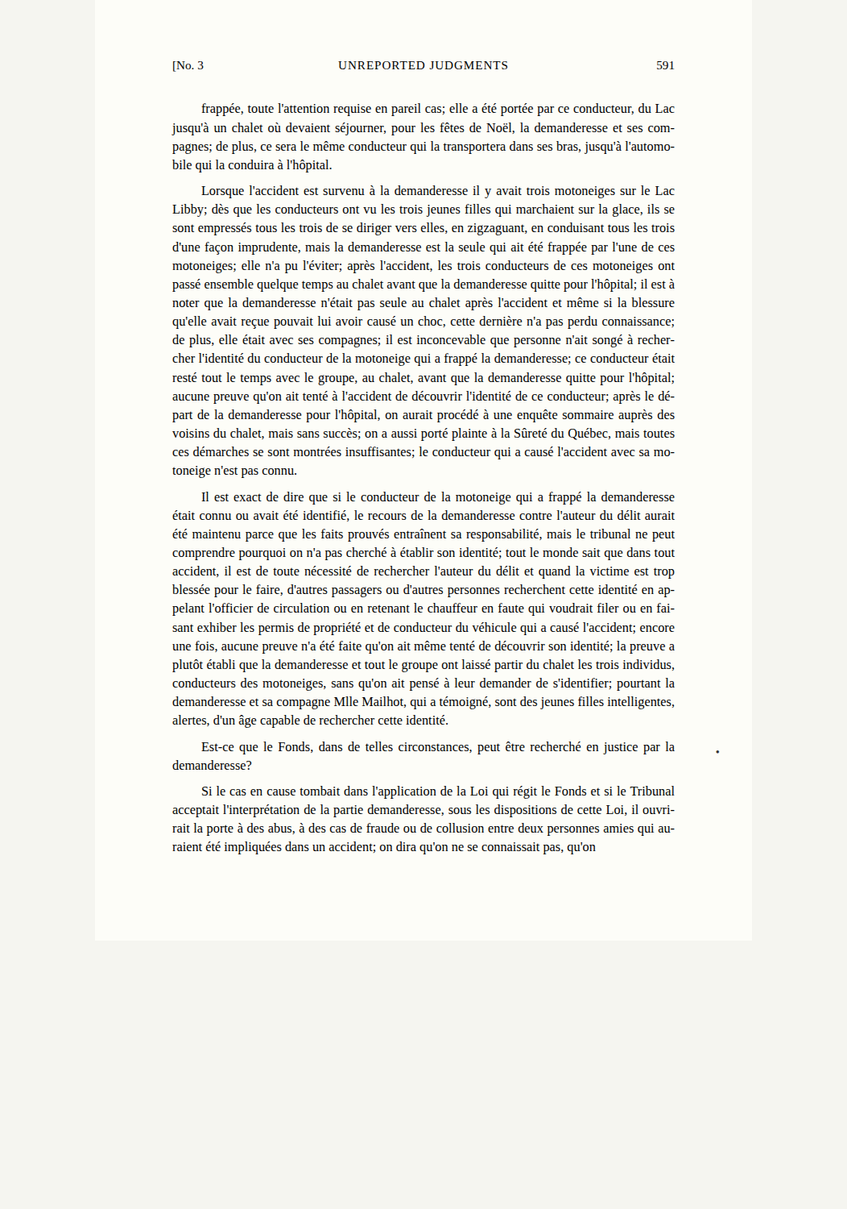[No. 3
UNREPORTED JUDGMENTS
591
frappée, toute l'attention requise en pareil cas; elle a été portée par ce conducteur, du Lac jusqu'à un chalet où devaient séjourner, pour les fêtes de Noël, la demanderesse et ses compagnes; de plus, ce sera le même conducteur qui la transportera dans ses bras, jusqu'à l'automobile qui la conduira à l'hôpital.
Lorsque l'accident est survenu à la demanderesse il y avait trois motoneiges sur le Lac Libby; dès que les conducteurs ont vu les trois jeunes filles qui marchaient sur la glace, ils se sont empressés tous les trois de se diriger vers elles, en zigzaguant, en conduisant tous les trois d'une façon imprudente, mais la demanderesse est la seule qui ait été frappée par l'une de ces motoneiges; elle n'a pu l'éviter; après l'accident, les trois conducteurs de ces motoneiges ont passé ensemble quelque temps au chalet avant que la demanderesse quitte pour l'hôpital; il est à noter que la demanderesse n'était pas seule au chalet après l'accident et même si la blessure qu'elle avait reçue pouvait lui avoir causé un choc, cette dernière n'a pas perdu connaissance; de plus, elle était avec ses compagnes; il est inconcevable que personne n'ait songé à rechercher l'identité du conducteur de la motoneige qui a frappé la demanderesse; ce conducteur était resté tout le temps avec le groupe, au chalet, avant que la demanderesse quitte pour l'hôpital; aucune preuve qu'on ait tenté à l'accident de découvrir l'identité de ce conducteur; après le départ de la demanderesse pour l'hôpital, on aurait procédé à une enquête sommaire auprès des voisins du chalet, mais sans succès; on a aussi porté plainte à la Sûreté du Québec, mais toutes ces démarches se sont montrées insuffisantes; le conducteur qui a causé l'accident avec sa motoneige n'est pas connu.
Il est exact de dire que si le conducteur de la motoneige qui a frappé la demanderesse était connu ou avait été identifié, le recours de la demanderesse contre l'auteur du délit aurait été maintenu parce que les faits prouvés entraînent sa responsabilité, mais le tribunal ne peut comprendre pourquoi on n'a pas cherché à établir son identité; tout le monde sait que dans tout accident, il est de toute nécessité de rechercher l'auteur du délit et quand la victime est trop blessée pour le faire, d'autres passagers ou d'autres personnes recherchent cette identité en appelant l'officier de circulation ou en retenant le chauffeur en faute qui voudrait filer ou en faisant exhiber les permis de propriété et de conducteur du véhicule qui a causé l'accident; encore une fois, aucune preuve n'a été faite qu'on ait même tenté de découvrir son identité; la preuve a plutôt établi que la demanderesse et tout le groupe ont laissé partir du chalet les trois individus, conducteurs des motoneiges, sans qu'on ait pensé à leur demander de s'identifier; pourtant la demanderesse et sa compagne Mlle Mailhot, qui a témoigné, sont des jeunes filles intelligentes, alertes, d'un âge capable de rechercher cette identité.
Est-ce que le Fonds, dans de telles circonstances, peut être recherché en justice par la demanderesse?
Si le cas en cause tombait dans l'application de la Loi qui régit le Fonds et si le Tribunal acceptait l'interprétation de la partie demanderesse, sous les dispositions de cette Loi, il ouvrirait la porte à des abus, à des cas de fraude ou de collusion entre deux personnes amies qui auraient été impliquées dans un accident; on dira qu'on ne se connaissait pas, qu'on
•